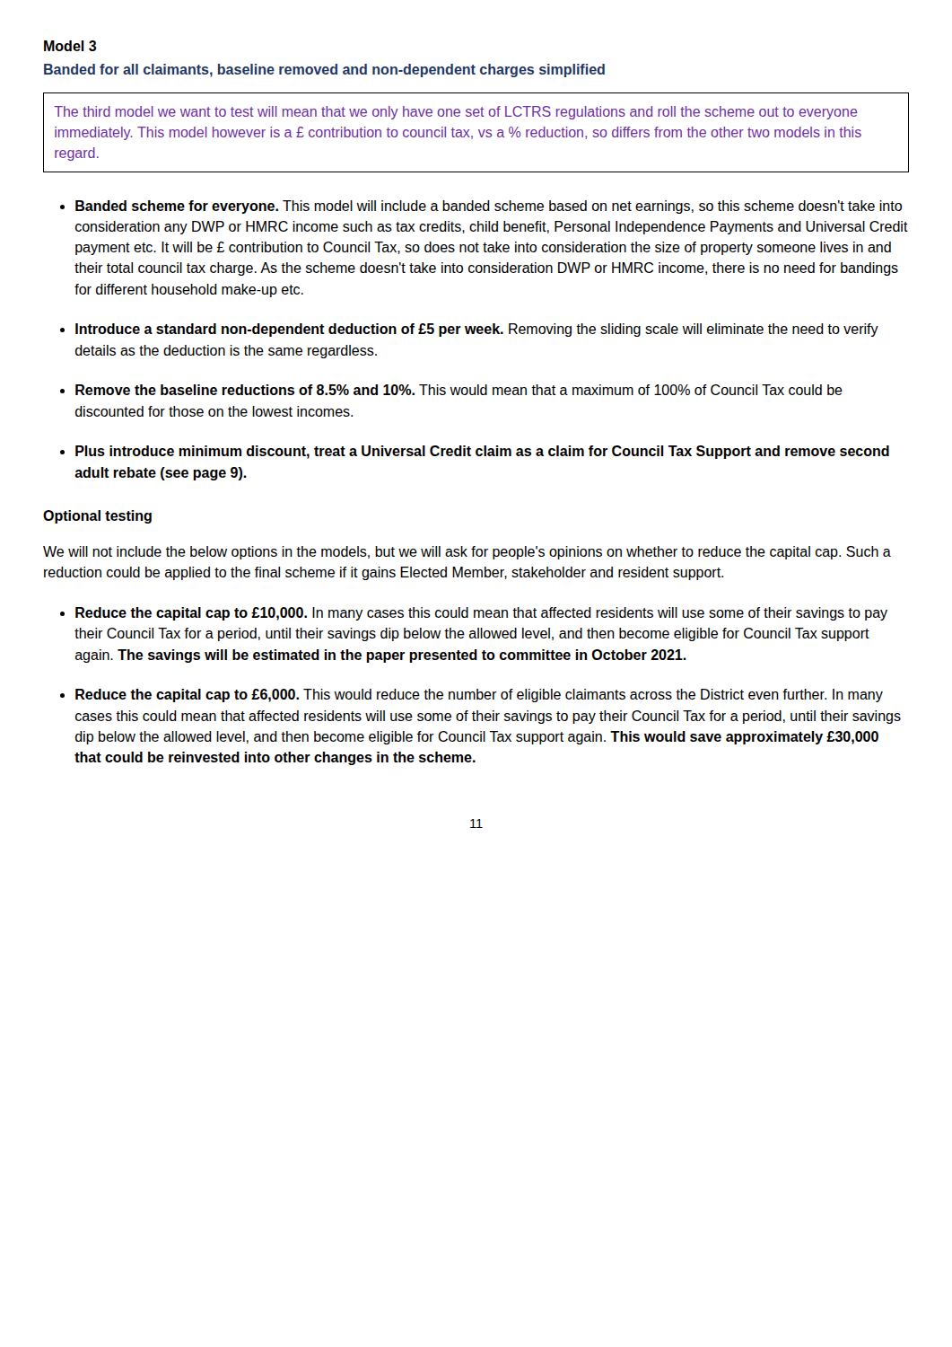Model 3
Banded for all claimants, baseline removed and non-dependent charges simplified
The third model we want to test will mean that we only have one set of LCTRS regulations and roll the scheme out to everyone immediately. This model however is a £ contribution to council tax, vs a % reduction, so differs from the other two models in this regard.
Banded scheme for everyone. This model will include a banded scheme based on net earnings, so this scheme doesn't take into consideration any DWP or HMRC income such as tax credits, child benefit, Personal Independence Payments and Universal Credit payment etc. It will be £ contribution to Council Tax, so does not take into consideration the size of property someone lives in and their total council tax charge. As the scheme doesn't take into consideration DWP or HMRC income, there is no need for bandings for different household make-up etc.
Introduce a standard non-dependent deduction of £5 per week. Removing the sliding scale will eliminate the need to verify details as the deduction is the same regardless.
Remove the baseline reductions of 8.5% and 10%. This would mean that a maximum of 100% of Council Tax could be discounted for those on the lowest incomes.
Plus introduce minimum discount, treat a Universal Credit claim as a claim for Council Tax Support and remove second adult rebate (see page 9).
Optional testing
We will not include the below options in the models, but we will ask for people's opinions on whether to reduce the capital cap. Such a reduction could be applied to the final scheme if it gains Elected Member, stakeholder and resident support.
Reduce the capital cap to £10,000. In many cases this could mean that affected residents will use some of their savings to pay their Council Tax for a period, until their savings dip below the allowed level, and then become eligible for Council Tax support again. The savings will be estimated in the paper presented to committee in October 2021.
Reduce the capital cap to £6,000. This would reduce the number of eligible claimants across the District even further. In many cases this could mean that affected residents will use some of their savings to pay their Council Tax for a period, until their savings dip below the allowed level, and then become eligible for Council Tax support again. This would save approximately £30,000 that could be reinvested into other changes in the scheme.
11